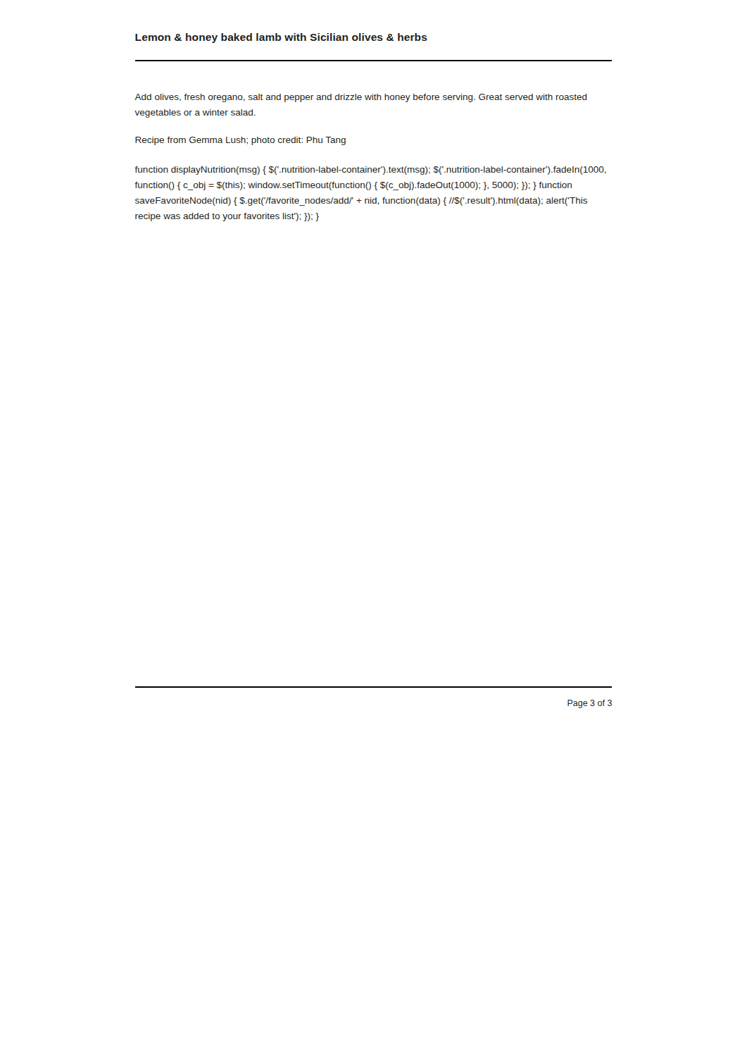Lemon & honey baked lamb with Sicilian olives & herbs
Add olives, fresh oregano, salt and pepper and drizzle with honey before serving. Great served with roasted vegetables or a winter salad.
Recipe from Gemma Lush; photo credit: Phu Tang
function displayNutrition(msg) { $('.nutrition-label-container').text(msg); $('.nutrition-label-container').fadeIn(1000, function() { c_obj = $(this); window.setTimeout(function() { $(c_obj).fadeOut(1000); }, 5000); }); } function saveFavoriteNode(nid) { $.get('/favorite_nodes/add/' + nid, function(data) { //$('.result').html(data); alert('This recipe was added to your favorites list'); }); }
Page 3 of 3